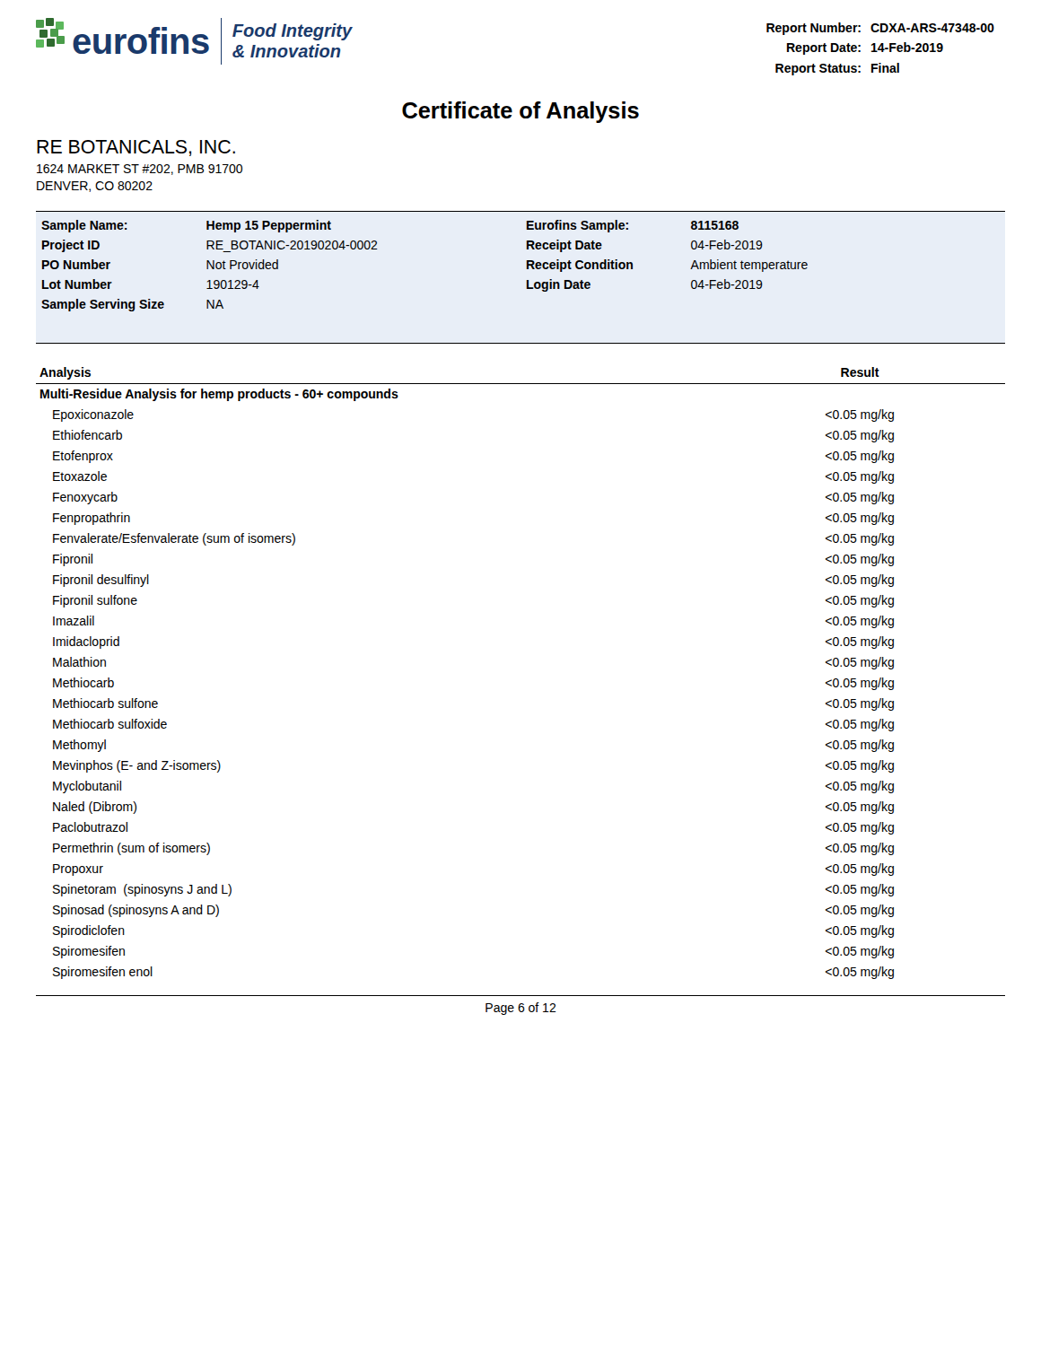eurofins
Food Integrity
& Innovation
Report Number: CDXA-ARS-47348-00
Report Date: 14-Feb-2019
Report Status: Final
Certificate of Analysis
RE BOTANICALS, INC.
1624 MARKET ST #202, PMB 91700
DENVER, CO 80202
| Sample Name: | Hemp 15 Peppermint | Eurofins Sample: | 8115168 |
| Project ID | RE_BOTANIC-20190204-0002 | Receipt Date | 04-Feb-2019 |
| PO Number | Not Provided | Receipt Condition | Ambient temperature |
| Lot Number | 190129-4 | Login Date | 04-Feb-2019 |
| Sample Serving Size | NA | | |
| Analysis | Result |
| --- | --- |
| Multi-Residue Analysis for hemp products - 60+ compounds |
| Epoxiconazole | <0.05 mg/kg |
| Ethiofencarb | <0.05 mg/kg |
| Etofenprox | <0.05 mg/kg |
| Etoxazole | <0.05 mg/kg |
| Fenoxycarb | <0.05 mg/kg |
| Fenpropathrin | <0.05 mg/kg |
| Fenvalerate/Esfenvalerate (sum of isomers) | <0.05 mg/kg |
| Fipronil | <0.05 mg/kg |
| Fipronil desulfinyl | <0.05 mg/kg |
| Fipronil sulfone | <0.05 mg/kg |
| Imazalil | <0.05 mg/kg |
| Imidacloprid | <0.05 mg/kg |
| Malathion | <0.05 mg/kg |
| Methiocarb | <0.05 mg/kg |
| Methiocarb sulfone | <0.05 mg/kg |
| Methiocarb sulfoxide | <0.05 mg/kg |
| Methomyl | <0.05 mg/kg |
| Mevinphos (E- and Z-isomers) | <0.05 mg/kg |
| Myclobutanil | <0.05 mg/kg |
| Naled (Dibrom) | <0.05 mg/kg |
| Paclobutrazol | <0.05 mg/kg |
| Permethrin (sum of isomers) | <0.05 mg/kg |
| Propoxur | <0.05 mg/kg |
| Spinetoram (spinosyns J and L) | <0.05 mg/kg |
| Spinosad (spinosyns A and D) | <0.05 mg/kg |
| Spirodiclofen | <0.05 mg/kg |
| Spiromesifen | <0.05 mg/kg |
| Spiromesifen enol | <0.05 mg/kg |
Page 6 of 12